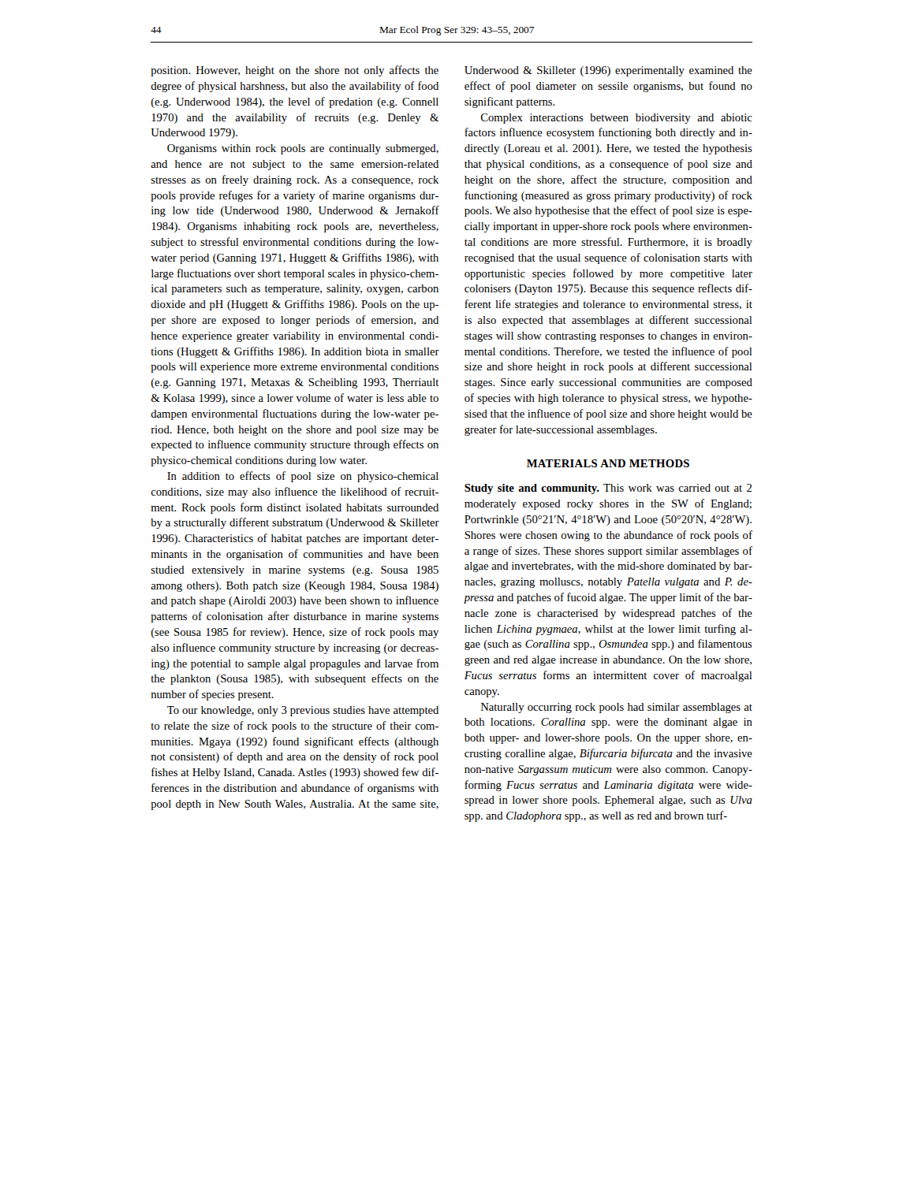44 Mar Ecol Prog Ser 329: 43–55, 2007
position. However, height on the shore not only affects the degree of physical harshness, but also the availability of food (e.g. Underwood 1984), the level of predation (e.g. Connell 1970) and the availability of recruits (e.g. Denley & Underwood 1979).
Organisms within rock pools are continually submerged, and hence are not subject to the same emersion-related stresses as on freely draining rock. As a consequence, rock pools provide refuges for a variety of marine organisms during low tide (Underwood 1980, Underwood & Jernakoff 1984). Organisms inhabiting rock pools are, nevertheless, subject to stressful environmental conditions during the low-water period (Ganning 1971, Huggett & Griffiths 1986), with large fluctuations over short temporal scales in physico-chemical parameters such as temperature, salinity, oxygen, carbon dioxide and pH (Huggett & Griffiths 1986). Pools on the upper shore are exposed to longer periods of emersion, and hence experience greater variability in environmental conditions (Huggett & Griffiths 1986). In addition biota in smaller pools will experience more extreme environmental conditions (e.g. Ganning 1971, Metaxas & Scheibling 1993, Therriault & Kolasa 1999), since a lower volume of water is less able to dampen environmental fluctuations during the low-water period. Hence, both height on the shore and pool size may be expected to influence community structure through effects on physico-chemical conditions during low water.
In addition to effects of pool size on physico-chemical conditions, size may also influence the likelihood of recruitment. Rock pools form distinct isolated habitats surrounded by a structurally different substratum (Underwood & Skilleter 1996). Characteristics of habitat patches are important determinants in the organisation of communities and have been studied extensively in marine systems (e.g. Sousa 1985 among others). Both patch size (Keough 1984, Sousa 1984) and patch shape (Airoldi 2003) have been shown to influence patterns of colonisation after disturbance in marine systems (see Sousa 1985 for review). Hence, size of rock pools may also influence community structure by increasing (or decreasing) the potential to sample algal propagules and larvae from the plankton (Sousa 1985), with subsequent effects on the number of species present.
To our knowledge, only 3 previous studies have attempted to relate the size of rock pools to the structure of their communities. Mgaya (1992) found significant effects (although not consistent) of depth and area on the density of rock pool fishes at Helby Island, Canada. Astles (1993) showed few differences in the distribution and abundance of organisms with pool depth in New South Wales, Australia. At the same site, Underwood & Skilleter (1996) experimentally examined the effect of pool diameter on sessile organisms, but found no significant patterns.
Complex interactions between biodiversity and abiotic factors influence ecosystem functioning both directly and indirectly (Loreau et al. 2001). Here, we tested the hypothesis that physical conditions, as a consequence of pool size and height on the shore, affect the structure, composition and functioning (measured as gross primary productivity) of rock pools. We also hypothesise that the effect of pool size is especially important in upper-shore rock pools where environmental conditions are more stressful. Furthermore, it is broadly recognised that the usual sequence of colonisation starts with opportunistic species followed by more competitive later colonisers (Dayton 1975). Because this sequence reflects different life strategies and tolerance to environmental stress, it is also expected that assemblages at different successional stages will show contrasting responses to changes in environmental conditions. Therefore, we tested the influence of pool size and shore height in rock pools at different successional stages. Since early successional communities are composed of species with high tolerance to physical stress, we hypothesised that the influence of pool size and shore height would be greater for late-successional assemblages.
Materials and Methods
Study site and community. This work was carried out at 2 moderately exposed rocky shores in the SW of England; Portwrinkle (50°21′N, 4°18′W) and Looe (50°20′N, 4°28′W). Shores were chosen owing to the abundance of rock pools of a range of sizes. These shores support similar assemblages of algae and invertebrates, with the mid-shore dominated by barnacles, grazing molluscs, notably Patella vulgata and P. depressa and patches of fucoid algae. The upper limit of the barnacle zone is characterised by widespread patches of the lichen Lichina pygmaea, whilst at the lower limit turfing algae (such as Corallina spp., Osmundea spp.) and filamentous green and red algae increase in abundance. On the low shore, Fucus serratus forms an intermittent cover of macroalgal canopy.
Naturally occurring rock pools had similar assemblages at both locations. Corallina spp. were the dominant algae in both upper- and lower-shore pools. On the upper shore, encrusting coralline algae, Bifurcaria bifurcata and the invasive non-native Sargassum muticum were also common. Canopy-forming Fucus serratus and Laminaria digitata were widespread in lower shore pools. Ephemeral algae, such as Ulva spp. and Cladophora spp., as well as red and brown turf-